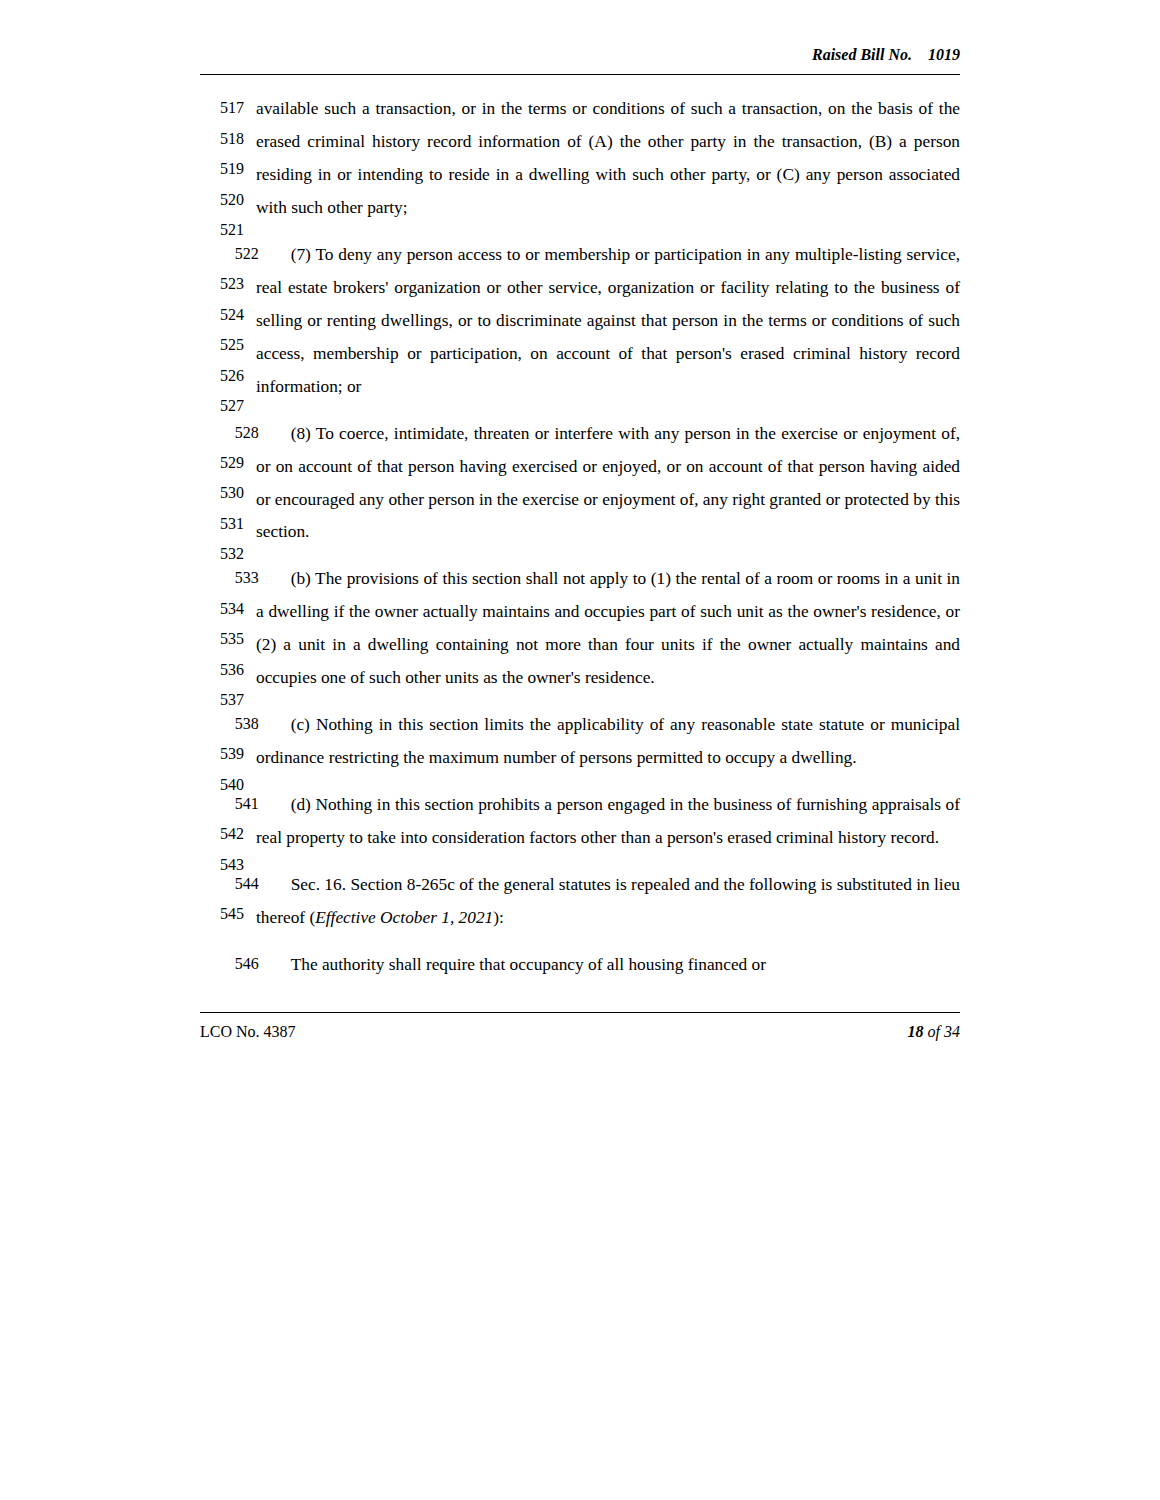Raised Bill No. 1019
517 518 519 520 521available such a transaction, or in the terms or conditions of such a transaction, on the basis of the erased criminal history record information of (A) the other party in the transaction, (B) a person residing in or intending to reside in a dwelling with such other party, or (C) any person associated with such other party;
522 523 524 525 526 527(7) To deny any person access to or membership or participation in any multiple-listing service, real estate brokers' organization or other service, organization or facility relating to the business of selling or renting dwellings, or to discriminate against that person in the terms or conditions of such access, membership or participation, on account of that person's erased criminal history record information; or
528 529 530 531 532(8) To coerce, intimidate, threaten or interfere with any person in the exercise or enjoyment of, or on account of that person having exercised or enjoyed, or on account of that person having aided or encouraged any other person in the exercise or enjoyment of, any right granted or protected by this section.
533 534 535 536 537(b) The provisions of this section shall not apply to (1) the rental of a room or rooms in a unit in a dwelling if the owner actually maintains and occupies part of such unit as the owner's residence, or (2) a unit in a dwelling containing not more than four units if the owner actually maintains and occupies one of such other units as the owner's residence.
538 539 540(c) Nothing in this section limits the applicability of any reasonable state statute or municipal ordinance restricting the maximum number of persons permitted to occupy a dwelling.
541 542 543(d) Nothing in this section prohibits a person engaged in the business of furnishing appraisals of real property to take into consideration factors other than a person's erased criminal history record.
544 545 Sec. 16. Section 8-265c of the general statutes is repealed and the following is substituted in lieu thereof (Effective October 1, 2021):
546 The authority shall require that occupancy of all housing financed or
LCO No. 4387
18 of 34